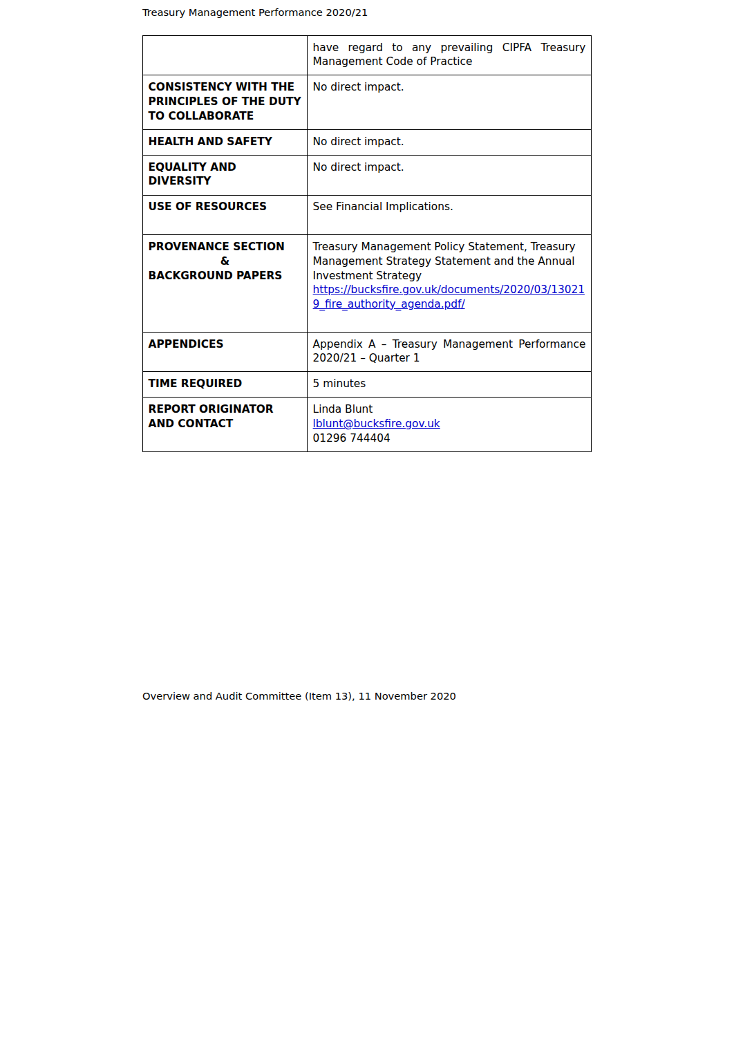Treasury Management Performance 2020/21
| | have regard to any prevailing CIPFA Treasury Management Code of Practice |
| CONSISTENCY WITH THE PRINCIPLES OF THE DUTY TO COLLABORATE | No direct impact. |
| HEALTH AND SAFETY | No direct impact. |
| EQUALITY AND DIVERSITY | No direct impact. |
| USE OF RESOURCES | See Financial Implications. |
| PROVENANCE SECTION & BACKGROUND PAPERS | Treasury Management Policy Statement, Treasury Management Strategy Statement and the Annual Investment Strategy https://bucksfire.gov.uk/documents/2020/03/130219_fire_authority_agenda.pdf/ |
| APPENDICES | Appendix A – Treasury Management Performance 2020/21 – Quarter 1 |
| TIME REQUIRED | 5 minutes |
| REPORT ORIGINATOR AND CONTACT | Linda Blunt lblunt@bucksfire.gov.uk 01296 744404 |
Overview and Audit Committee (Item 13), 11 November 2020